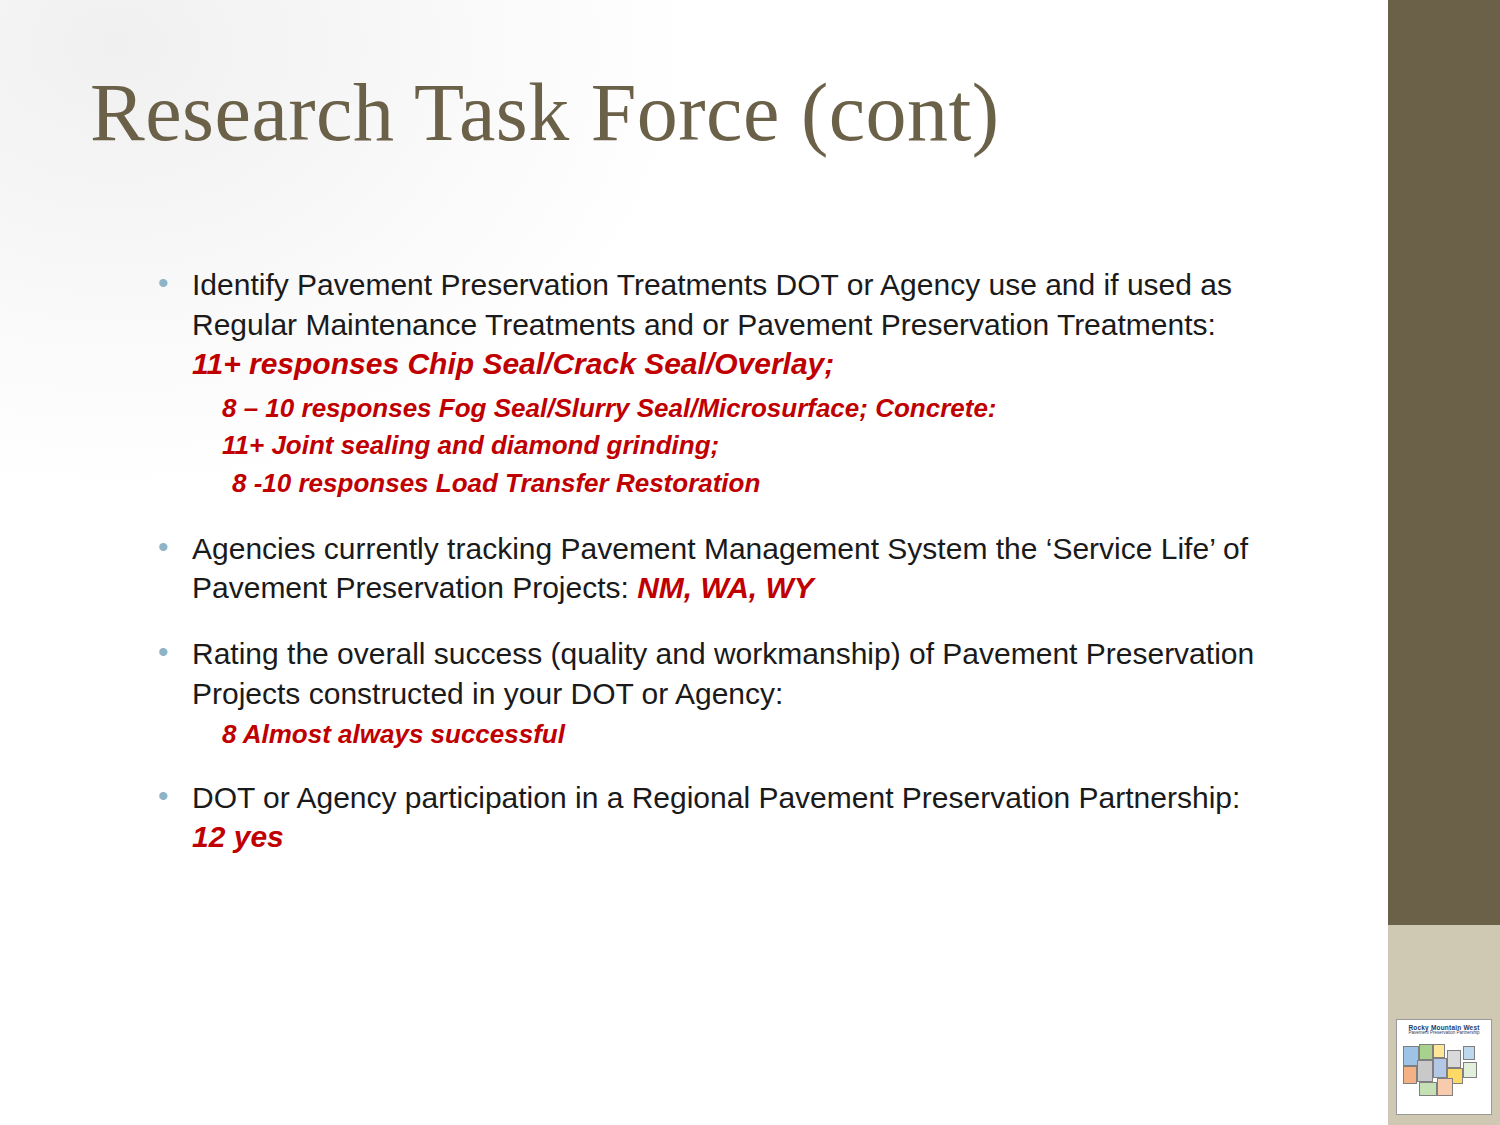Research Task Force (cont)
Identify Pavement Preservation Treatments DOT or Agency use and if used as Regular Maintenance Treatments and or Pavement Preservation Treatments: 11+ responses Chip Seal/Crack Seal/Overlay;
8 – 10 responses Fog Seal/Slurry Seal/Microsurface; Concrete:
11+ Joint sealing and diamond grinding;
8 -10 responses Load Transfer Restoration
Agencies currently tracking Pavement Management System the ‘Service Life’ of Pavement Preservation Projects: NM, WA, WY
Rating the overall success (quality and workmanship) of Pavement Preservation Projects constructed in your DOT or Agency: 8 Almost always successful
DOT or Agency participation in a Regional Pavement Preservation Partnership: 12 yes
Rocky Mountain West
Pavement Preservation Partnership